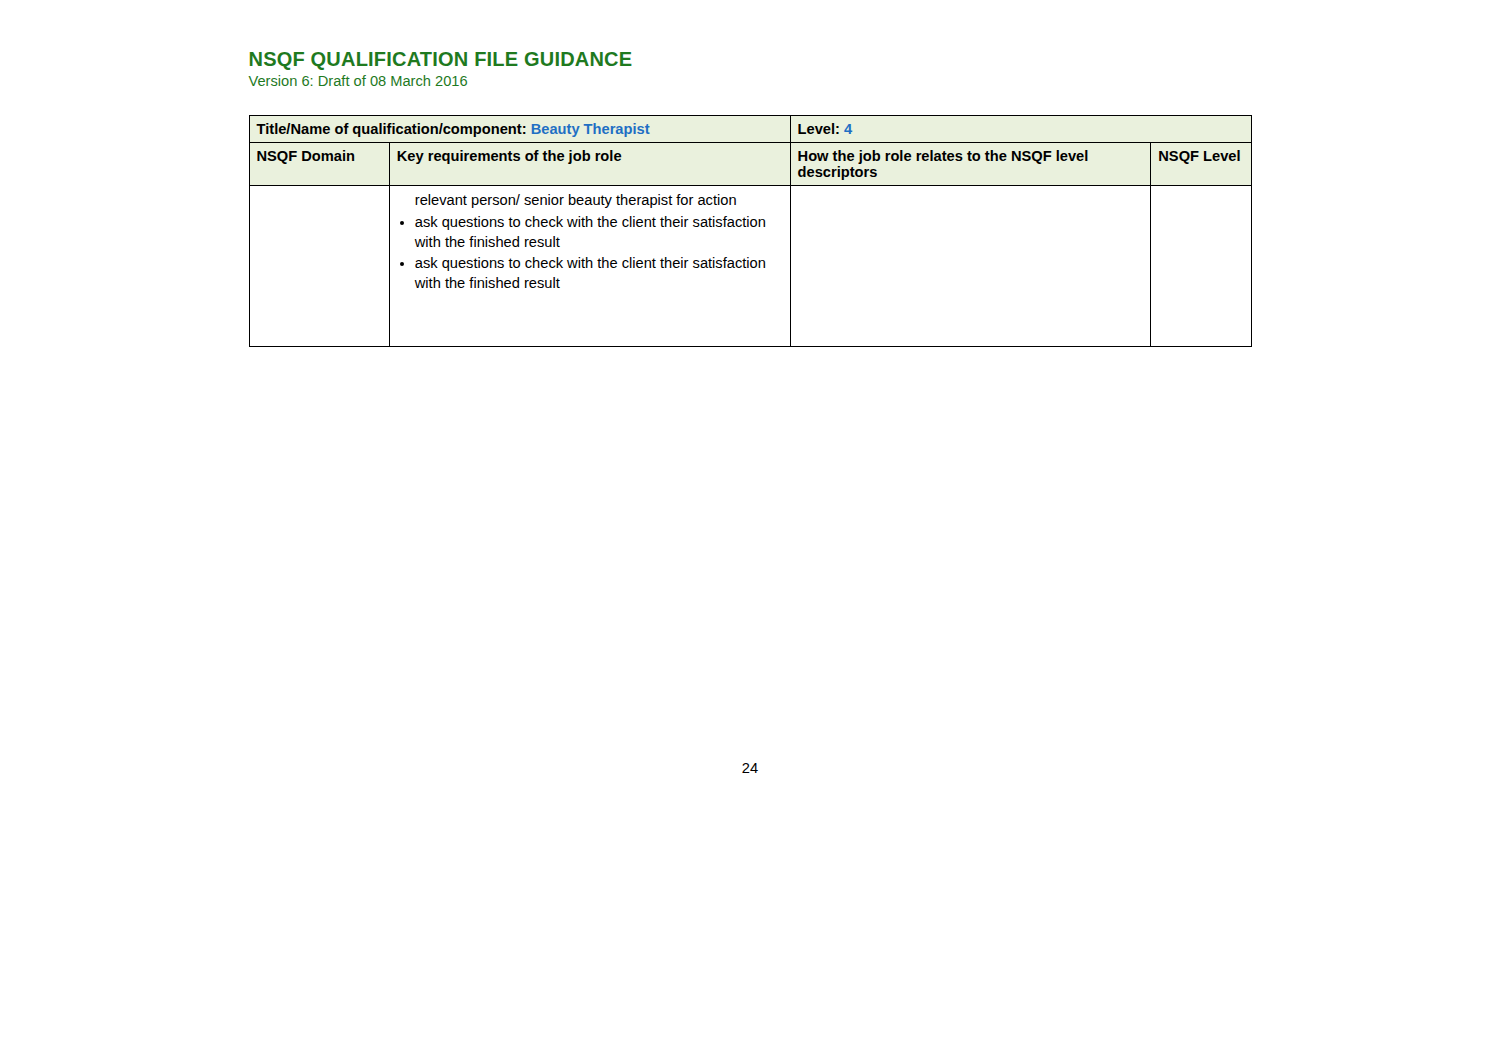NSQF QUALIFICATION FILE GUIDANCE
Version 6: Draft of 08 March 2016
| Title/Name of qualification/component: Beauty Therapist | Level: 4 |
| NSQF Domain | Key requirements of the job role | How the job role relates to the NSQF level descriptors | NSQF Level |
| | relevant person/ senior beauty therapist for action ask questions to check with the client their satisfaction with the finished result ask questions to check with the client their satisfaction with the finished result | | |
24